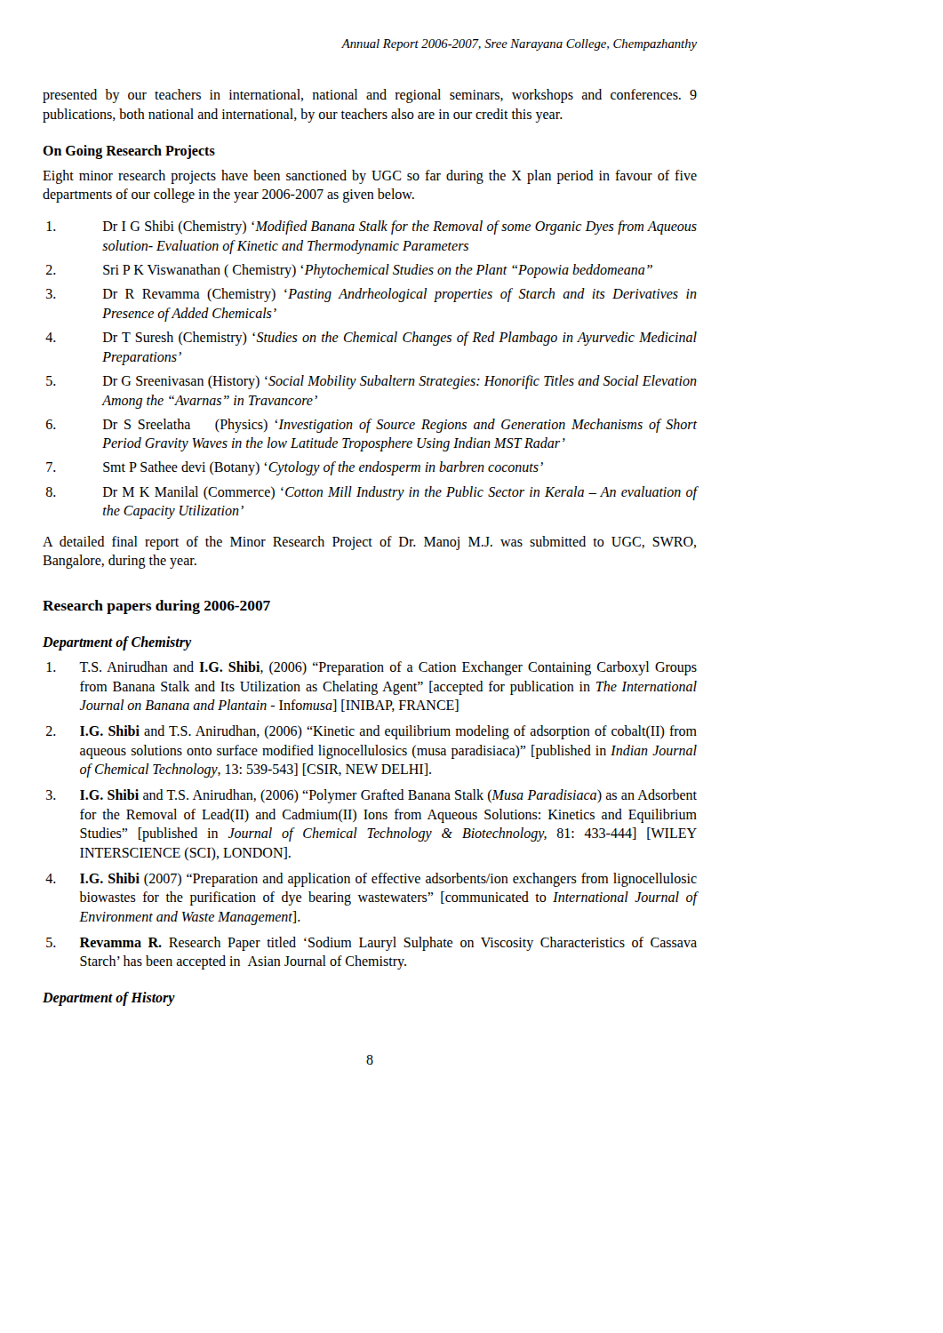Annual Report 2006-2007, Sree Narayana College, Chempazhanthy
presented by our teachers in international, national and regional seminars, workshops and conferences. 9 publications, both national and international, by our teachers also are in our credit this year.
On Going Research Projects
Eight minor research projects have been sanctioned by UGC so far during the X plan period in favour of five departments of our college in the year 2006-2007 as given below.
Dr I G Shibi (Chemistry) ‘Modified Banana Stalk for the Removal of some Organic Dyes from Aqueous solution- Evaluation of Kinetic and Thermodynamic Parameters
Sri P K Viswanathan ( Chemistry) ‘Phytochemical Studies on the Plant “Popowia beddomeana”
Dr R Revamma (Chemistry) ‘Pasting Andrheological properties of Starch and its Derivatives in Presence of Added Chemicals’
Dr T Suresh (Chemistry) ‘Studies on the Chemical Changes of Red Plambago in Ayurvedic Medicinal Preparations’
Dr G Sreenivasan (History) ‘Social Mobility Subaltern Strategies: Honorific Titles and Social Elevation Among the “Avarnas” in Travancore’
Dr S Sreelatha (Physics) ‘Investigation of Source Regions and Generation Mechanisms of Short Period Gravity Waves in the low Latitude Troposphere Using Indian MST Radar’
Smt P Sathee devi (Botany) ‘Cytology of the endosperm in barbren coconuts’
Dr M K Manilal (Commerce) ‘Cotton Mill Industry in the Public Sector in Kerala – An evaluation of the Capacity Utilization’
A detailed final report of the Minor Research Project of Dr. Manoj M.J. was submitted to UGC, SWRO, Bangalore, during the year.
Research papers during 2006-2007
Department of Chemistry
T.S. Anirudhan and I.G. Shibi, (2006) “Preparation of a Cation Exchanger Containing Carboxyl Groups from Banana Stalk and Its Utilization as Chelating Agent” [accepted for publication in The International Journal on Banana and Plantain - Infomusa] [INIBAP, FRANCE]
I.G. Shibi and T.S. Anirudhan, (2006) “Kinetic and equilibrium modeling of adsorption of cobalt(II) from aqueous solutions onto surface modified lignocellulosics (musa paradisiaca)” [published in Indian Journal of Chemical Technology, 13: 539-543] [CSIR, NEW DELHI].
I.G. Shibi and T.S. Anirudhan, (2006) “Polymer Grafted Banana Stalk (Musa Paradisiaca) as an Adsorbent for the Removal of Lead(II) and Cadmium(II) Ions from Aqueous Solutions: Kinetics and Equilibrium Studies” [published in Journal of Chemical Technology & Biotechnology, 81: 433-444] [WILEY INTERSCIENCE (SCI), LONDON].
I.G. Shibi (2007) “Preparation and application of effective adsorbents/ion exchangers from lignocellulosic biowastes for the purification of dye bearing wastewaters” [communicated to International Journal of Environment and Waste Management].
Revamma R. Research Paper titled ‘Sodium Lauryl Sulphate on Viscosity Characteristics of Cassava Starch’ has been accepted in Asian Journal of Chemistry.
Department of History
8